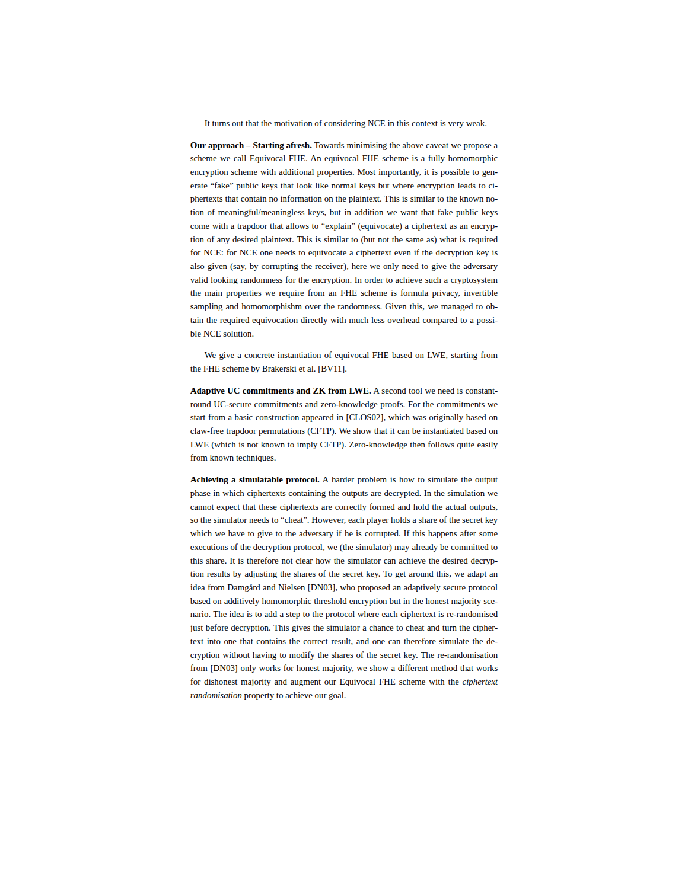It turns out that the motivation of considering NCE in this context is very weak.
Our approach – Starting afresh. Towards minimising the above caveat we propose a scheme we call Equivocal FHE. An equivocal FHE scheme is a fully homomorphic encryption scheme with additional properties. Most importantly, it is possible to generate “fake” public keys that look like normal keys but where encryption leads to ciphertexts that contain no information on the plaintext. This is similar to the known notion of meaningful/meaningless keys, but in addition we want that fake public keys come with a trapdoor that allows to “explain” (equivocate) a ciphertext as an encryption of any desired plaintext. This is similar to (but not the same as) what is required for NCE: for NCE one needs to equivocate a ciphertext even if the decryption key is also given (say, by corrupting the receiver), here we only need to give the adversary valid looking randomness for the encryption. In order to achieve such a cryptosystem the main properties we require from an FHE scheme is formula privacy, invertible sampling and homomorphishm over the randomness. Given this, we managed to obtain the required equivocation directly with much less overhead compared to a possible NCE solution.
We give a concrete instantiation of equivocal FHE based on LWE, starting from the FHE scheme by Brakerski et al. [BV11].
Adaptive UC commitments and ZK from LWE. A second tool we need is constant-round UC-secure commitments and zero-knowledge proofs. For the commitments we start from a basic construction appeared in [CLOS02], which was originally based on claw-free trapdoor permutations (CFTP). We show that it can be instantiated based on LWE (which is not known to imply CFTP). Zero-knowledge then follows quite easily from known techniques.
Achieving a simulatable protocol. A harder problem is how to simulate the output phase in which ciphertexts containing the outputs are decrypted. In the simulation we cannot expect that these ciphertexts are correctly formed and hold the actual outputs, so the simulator needs to “cheat”. However, each player holds a share of the secret key which we have to give to the adversary if he is corrupted. If this happens after some executions of the decryption protocol, we (the simulator) may already be committed to this share. It is therefore not clear how the simulator can achieve the desired decryption results by adjusting the shares of the secret key. To get around this, we adapt an idea from Damgård and Nielsen [DN03], who proposed an adaptively secure protocol based on additively homomorphic threshold encryption but in the honest majority scenario. The idea is to add a step to the protocol where each ciphertext is re-randomised just before decryption. This gives the simulator a chance to cheat and turn the ciphertext into one that contains the correct result, and one can therefore simulate the decryption without having to modify the shares of the secret key. The re-randomisation from [DN03] only works for honest majority, we show a different method that works for dishonest majority and augment our Equivocal FHE scheme with the ciphertext randomisation property to achieve our goal.